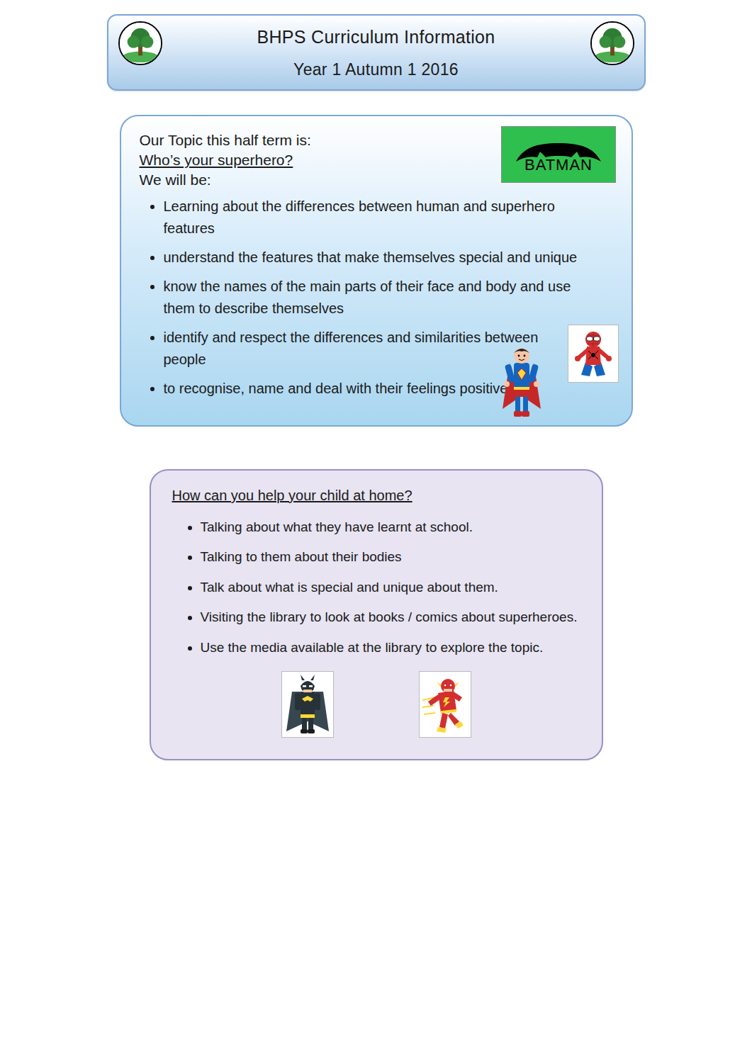BHPS Curriculum Information
Year 1 Autumn 1 2016
BATMAN
Our Topic this half term is:
Who’s your superhero?
We will be:
Learning about the differences between human and superhero features
understand the features that make themselves special and unique
know the names of the main parts of their face and body and use them to describe themselves
identify and respect the differences and similarities between people
to recognise, name and deal with their feelings positively
How can you help your child at home?
Talking about what they have learnt at school.
Talking to them about their bodies
Talk about what is special and unique about them.
Visiting the library to look at books / comics about superheroes.
Use the media available at the library to explore the topic.